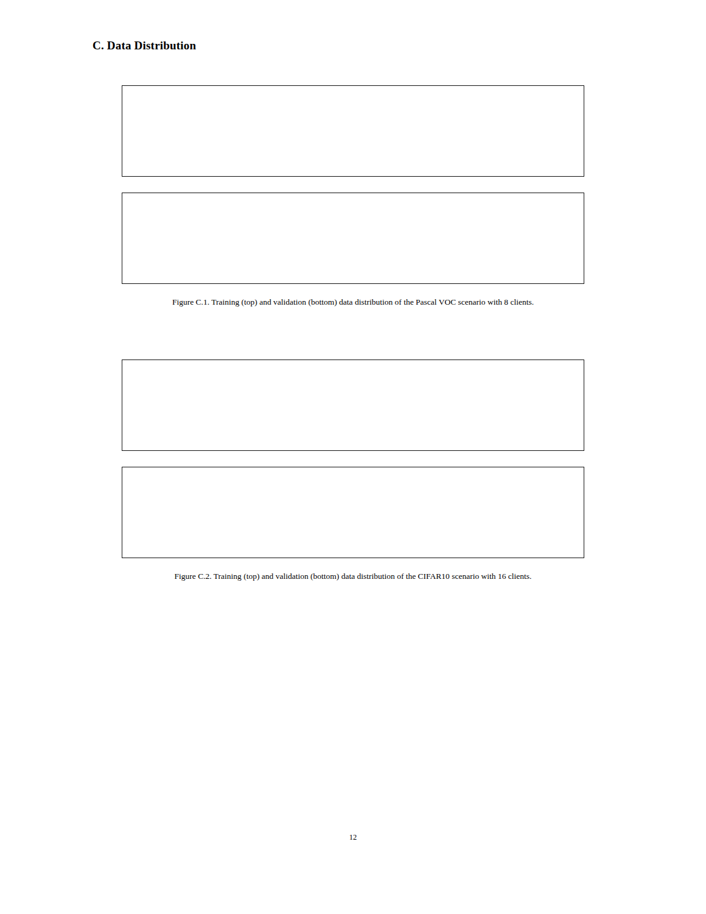C. Data Distribution
Figure C.1. Training (top) and validation (bottom) data distribution of the Pascal VOC scenario with 8 clients.
Figure C.2. Training (top) and validation (bottom) data distribution of the CIFAR10 scenario with 16 clients.
12